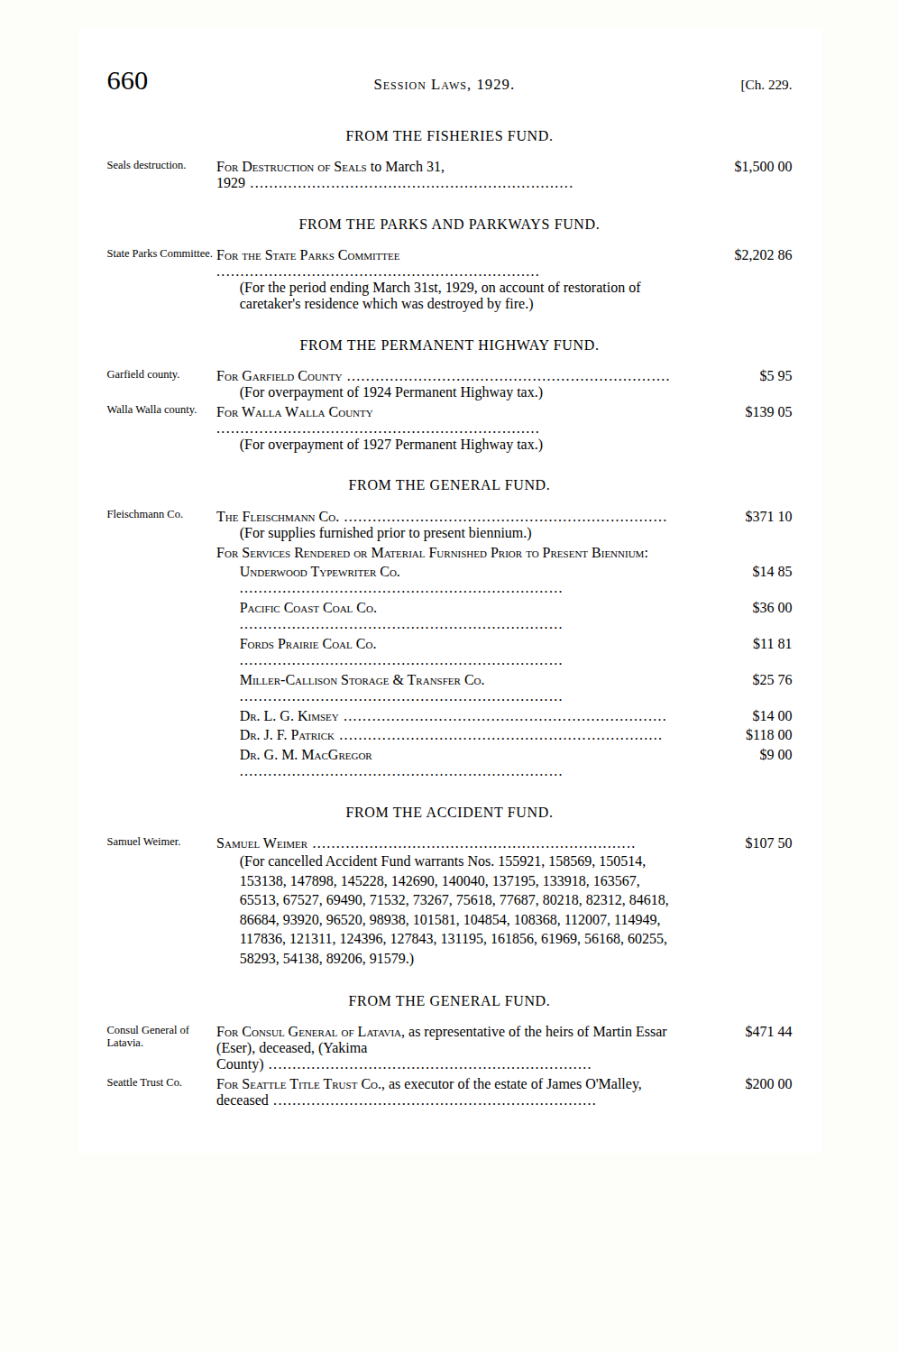660 Session Laws, 1929. [Ch. 229.
FROM THE FISHERIES FUND.
| Seals destruction. | For Destruction of Seals to March 31, 1929 | $1,500 00 |
FROM THE PARKS AND PARKWAYS FUND.
| State Parks Committee. | For the State Parks Committee (For the period ending March 31st, 1929, on account of restoration of caretaker's residence which was destroyed by fire.) | $2,202 86 |
FROM THE PERMANENT HIGHWAY FUND.
| Garfield county. | For Garfield County (For overpayment of 1924 Permanent Highway tax.) | $5 95 |
| Walla Walla county. | For Walla Walla County (For overpayment of 1927 Permanent Highway tax.) | $139 05 |
FROM THE GENERAL FUND.
| Fleischmann Co. | The Fleischmann Co. (For supplies furnished prior to present biennium.) | $371 10 |
| | For Services Rendered or Material Furnished Prior to Present Biennium: | |
| | Underwood Typewriter Co. | $14 85 |
| | Pacific Coast Coal Co. | $36 00 |
| | Fords Prairie Coal Co. | $11 81 |
| | Miller-Callison Storage & Transfer Co. | $25 76 |
| | Dr. L. G. Kimsey | $14 00 |
| | Dr. J. F. Patrick | $118 00 |
| | Dr. G. M. MacGregor | $9 00 |
FROM THE ACCIDENT FUND.
| Samuel Weimer. | Samuel Weimer (For cancelled Accident Fund warrants Nos. 155921, 158569, 150514, 153138, 147898, 145228, 142690, 140040, 137195, 133918, 163567, 65513, 67527, 69490, 71532, 73267, 75618, 77687, 80218, 82312, 84618, 86684, 93920, 96520, 98938, 101581, 104854, 108368, 112007, 114949, 117836, 121311, 124396, 127843, 131195, 161856, 61969, 56168, 60255, 58293, 54138, 89206, 91579.) | $107 50 |
FROM THE GENERAL FUND.
| Consul General of Latavia. | For Consul General of Latavia , as representative of the heirs of Martin Essar (Eser), deceased, (Yakima County) | $471 44 |
| Seattle Trust Co. | For Seattle Title Trust Co. , as executor of the estate of James O'Malley, deceased | $200 00 |